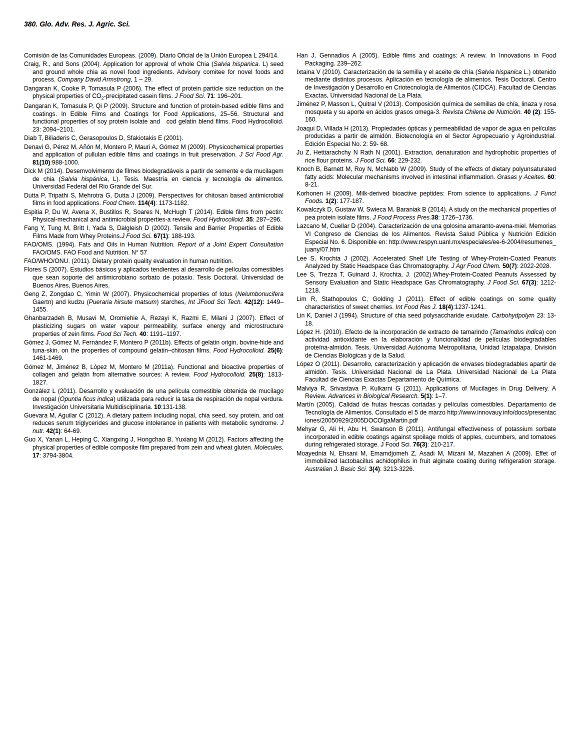380. Glo. Adv. Res. J. Agric. Sci.
Comisión de las Comunidades Europeas. (2009). Diario Oficial de la Unión Europea L 294/14.
Craig, R., and Sons (2004). Application for approval of whole Chia (Salvia hispanica. L) seed and ground whole chia as novel food ingredients. Advisory comitee for novel foods and process. Company David Armstrong, 1 – 29.
Dangaran K, Cooke P, Tomasula P (2006). The effect of protein particle size reduction on the physical properties of CO2-precipitated casein films. J Food Sci. 71: 196–201.
Dangaran K, Tomasula P, Qi P (2009). Structure and function of protein-based edible films and coatings. In Edible Films and Coatings for Food Applications, 25–56. Structural and functional properties of soy protein isolate and cod gelatin blend films. Food Hydrocolloid. 23: 2094–2101.
Diab T, Biliaderis C, Gerasopoulos D, Sfakiotakis E (2001).
Denavi G, Pérez M, Añón M, Montero P, Mauri A, Gómez M (2009). Physicochemical properties and application of pullulan edible films and coatings in fruit preservation. J Sci Food Agr. 81(10):988-1000.
Dick M (2014). Desemvolvimento de filmes biodegradáveis a partir de semente e da mucilagem de chia (Salvia hispánica, L). Tesis. Maestría en ciencia y tecnología de alimentos. Universidad Federal del Rio Grande del Sur.
Dutta P, Tripathi S, Mehrotra G, Dutta J (2009). Perspectives for chitosan based antimicrobial films in food applications. Food Chem. 114(4): 1173-1182.
Espitia P, Du W, Avena X, Bustillos R, Soares N, McHugh T (2014). Edible films from pectin: Physical-mechanical and antimicrobial properties-a review. Food Hydrocolloid. 35: 287–296.
Fang Y, Tung M, Britt I, Yada S, Dalgleish D (2002). Tensile and Barrier Properties of Edible Films Made from Whey Proteins.J Food Sci. 67(1): 188-193.
FAO/OMS. (1994). Fats and Oils in Human Nutrition. Report of a Joint Expert Consultation FAO/OMS. FAO Food and Nutrition. N° 57
FAO/WHO/ONU. (2011). Dietary protein quality evaluation in human nutrition.
Flores S (2007). Estudios básicos y aplicados tendientes al desarrollo de películas comestibles que sean soporte del antimicrobiano sorbato de potasio. Tesis Doctoral. Universidad de Buenos Aires, Buenos Aires.
Geng Z, Zongdao C, Yimin W (2007). Physicochemical properties of lotus (Nelumbonucifera Gaertn) and kudzu (Pueraria hirsute matsum) starches, Int JFood Sci Tech. 42(12): 1449–1455.
Ghanbarzadeh B, Musavi M, Oromiehie A, Rezayi K, Razmi E, Milani J (2007). Effect of plasticizing sugars on water vapour permeability, surface energy and microstructure properties of zein films. Food Sci Tech. 40: 1191–1197.
Gómez J, Gómez M, Fernández F, Montero P (2011b). Effects of gelatin origin, bovine-hide and tuna-skin, on the properties of compound gelatin–chitosan films. Food Hydrocolloid. 25(6): 1461-1469.
Gómez M, Jiménez B, López M, Montero M (2011a). Functional and bioactive properties of collagen and gelatin from alternative sources: A review. Food Hydrocolloid. 25(8): 1813-1827.
González L (2011). Desarrollo y evaluación de una película comestible obtenida de mucílago de nopal (Opuntia ficus indica) utilizada para reducir la tasa de respiración de nopal verdura. Investigación Universitaria Multidisciplinaria. 10:131-138.
Guevara M, Aguilar C (2012). A dietary pattern including nopal, chia seed, soy protein, and oat reduces serum triglycerides and glucose intolerance in patients with metabolic syndrome. J nutr. 42(1): 64-69.
Guo X, Yanan L, Heping C, Xiangxing J, Hongchao B, Yuxiang M (2012). Factors affecting the physical properties of edible composite film prepared from zein and wheat gluten. Molecules. 17: 3794-3804.
Han J, Gennadios A (2005). Edible films and coatings: A review. In Innovations in Food Packaging. 239–262.
Ixtaina V (2010). Caracterización de la semilla y el aceite de chía (Salvia hispanica L.) obtenido mediante distintos procesos. Aplicación en tecnología de alimentos. Tesis Doctoral. Centro de Investigación y Desarrollo en Criotecnología de Alimentos (CIDCA). Facultad de Ciencias Exactas, Universidad Nacional de La Plata.
Jiménez P, Masson L, Quitral V (2013). Composición química de semillas de chía, linaza y rosa mosqueta y su aporte en ácidos grasos omega-3. Revista Chilena de Nutrición. 40 (2): 155-160.
Joaqui D, Villada H (2013). Propiedades ópticas y permeabilidad de vapor de agua en películas producidas a partir de almidón. Biotecnología en el Sector Agropecuario y Agroindustrial. Edición Especial No. 2: 59- 68.
Ju Z, Hettiarachchy N Rath N (2001). Extraction, denaturation and hydrophobic properties of rice flour proteins. J Food Sci. 66: 229-232.
Knoch B, Barnett M, Roy N, McNabb W (2009). Study of the effects of dietary polyunsaturated fatty acids: Molecular mechanisms involved in intestinal inflammation. Grasas y Aceites. 60: 8-21.
Korhonen H (2009). Milk-derived bioactive peptides: From science to applications. J Funct Foods. 1(2): 177-187.
Kowalczyk D, Gustaw W, Swieca M, Baraniak B (2014). A study on the mechanical properties of pea protein isolate films. J Food Process Pres. 38: 1726–1736.
Lazcano M, Cuellar D (2004). Caracterización de una golosina amaranto-avena-miel. Memorias VI Congreso de Ciencias de los Alimentos. Revista Salud Pública y Nutrición Edición Especial No. 6. Disponible en: http://www.respyn.uanl.mx/especiales/ee-6-2004/resumenes_juany/07.htm
Lee S, Krochta J (2002). Accelerated Shelf Life Testing of Whey-Protein-Coated Peanuts Analyzed by Static Headspace Gas Chromatography. J Agr Food Chem. 50(7): 2022-2028.
Lee S, Trezza T, Guinard J, Krochta, J. (2002).Whey-Protein-Coated Peanuts Assessed by Sensory Evaluation and Static Headspace Gas Chromatography. J Food Sci. 67(3): 1212- 1218.
Lim R, Stathopoulos C, Golding J (2011). Effect of edible coatings on some quality characteristics of sweet cherries. Int Food Res J. 18(4):1237-1241.
Lin K, Daniel J (1994). Structure of chia seed polysaccharide exudate. Carbohydpolym 23: 13-18.
López H. (2010). Efecto de la incorporación de extracto de tamarindo (Tamarindus indica) con actividad antioxidante en la elaboración y funcionalidad de películas biodegradables proteína-almidón. Tesis. Universidad Autónoma Metropolitana, Unidad Iztapalapa. División de Ciencias Biológicas y de la Salud.
López O (2011). Desarrollo, caracterización y aplicación de envases biodegradables apartir de almidón. Tesis. Universidad Nacional de La Plata. Universidad Nacional de La Plata Facultad de Ciencias Exactas Departamento de Química.
Malviya R, Srivastava P, Kulkarni G (2011). Applications of Mucilages in Drug Delivery. A Review. Advances in Biological Research. 5(1): 1–7.
Martín (2005). Calidad de frutas frescas cortadas y películas comestibles. Departamento de Tecnología de Alimentos. Consultado el 5 de marzo http://www.innovauy.info/docs/presentaciones/20050929/2005DOCOlgaMartin.pdf
Mehyar G, Ali H, Abu H, Swanson B (2011). Antifungal effectiveness of potassium sorbate incorporated in edible coatings against spoilage molds of apples, cucumbers, and tomatoes during refrigerated storage. J Food Sci. 76(3): 210-217.
Moayednia N, Ehsani M, Emamdjomeh Z, Asadi M, Mizani M, Mazaheri A (2009). Effet of immobilized lactobacillus achidophilus in fruit alginate coating during refrigeration storage. Australian J. Basic Sci. 3(4): 3213-3226.